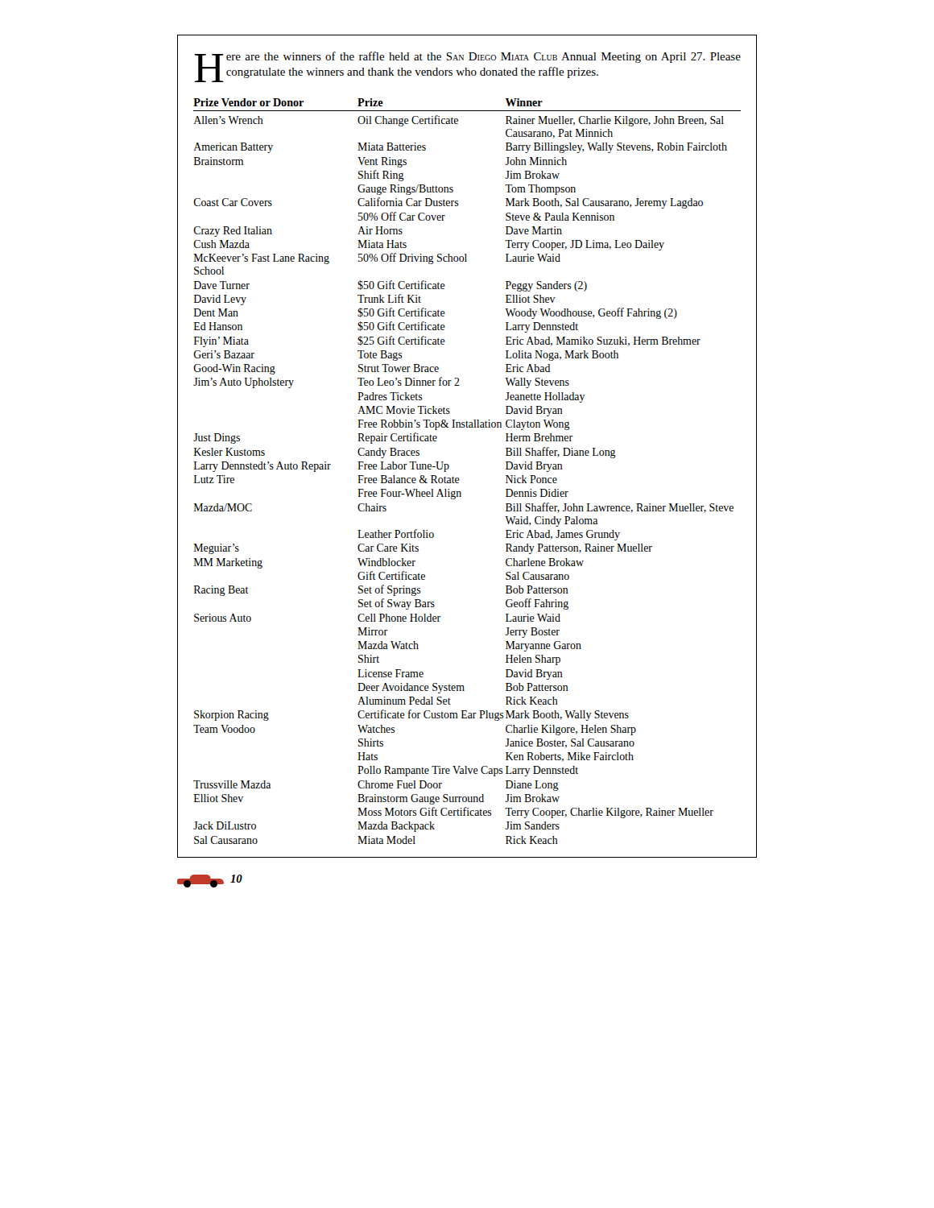Here are the winners of the raffle held at the San Diego Miata Club Annual Meeting on April 27. Please congratulate the winners and thank the vendors who donated the raffle prizes.
| Prize Vendor or Donor | Prize | Winner |
| --- | --- | --- |
| Allen’s Wrench | Oil Change Certificate | Rainer Mueller, Charlie Kilgore, John Breen, Sal Causarano, Pat Minnich |
| American Battery | Miata Batteries | Barry Billingsley, Wally Stevens, Robin Faircloth |
| Brainstorm | Vent Rings | John Minnich |
| | Shift Ring | Jim Brokaw |
| | Gauge Rings/Buttons | Tom Thompson |
| Coast Car Covers | California Car Dusters | Mark Booth, Sal Causarano, Jeremy Lagdao |
| | 50% Off Car Cover | Steve & Paula Kennison |
| Crazy Red Italian | Air Horns | Dave Martin |
| Cush Mazda | Miata Hats | Terry Cooper, JD Lima, Leo Dailey |
| McKeever’s Fast Lane Racing School | 50% Off Driving School | Laurie Waid |
| Dave Turner | $50 Gift Certificate | Peggy Sanders (2) |
| David Levy | Trunk Lift Kit | Elliot Shev |
| Dent Man | $50 Gift Certificate | Woody Woodhouse, Geoff Fahring (2) |
| Ed Hanson | $50 Gift Certificate | Larry Dennstedt |
| Flyin’ Miata | $25 Gift Certificate | Eric Abad, Mamiko Suzuki, Herm Brehmer |
| Geri’s Bazaar | Tote Bags | Lolita Noga, Mark Booth |
| Good-Win Racing | Strut Tower Brace | Eric Abad |
| Jim’s Auto Upholstery | Teo Leo’s Dinner for 2 | Wally Stevens |
| | Padres Tickets | Jeanette Holladay |
| | AMC Movie Tickets | David Bryan |
| | Free Robbin’s Top& Installation | Clayton Wong |
| Just Dings | Repair Certificate | Herm Brehmer |
| Kesler Kustoms | Candy Braces | Bill Shaffer, Diane Long |
| Larry Dennstedt’s Auto Repair | Free Labor Tune-Up | David Bryan |
| Lutz Tire | Free Balance & Rotate | Nick Ponce |
| | Free Four-Wheel Align | Dennis Didier |
| Mazda/MOC | Chairs | Bill Shaffer, John Lawrence, Rainer Mueller, Steve Waid, Cindy Paloma |
| | Leather Portfolio | Eric Abad, James Grundy |
| Meguiar’s | Car Care Kits | Randy Patterson, Rainer Mueller |
| MM Marketing | Windblocker | Charlene Brokaw |
| | Gift Certificate | Sal Causarano |
| Racing Beat | Set of Springs | Bob Patterson |
| | Set of Sway Bars | Geoff Fahring |
| Serious Auto | Cell Phone Holder | Laurie Waid |
| | Mirror | Jerry Boster |
| | Mazda Watch | Maryanne Garon |
| | Shirt | Helen Sharp |
| | License Frame | David Bryan |
| | Deer Avoidance System | Bob Patterson |
| | Aluminum Pedal Set | Rick Keach |
| Skorpion Racing | Certificate for Custom Ear Plugs | Mark Booth, Wally Stevens |
| Team Voodoo | Watches | Charlie Kilgore, Helen Sharp |
| | Shirts | Janice Boster, Sal Causarano |
| | Hats | Ken Roberts, Mike Faircloth |
| | Pollo Rampante Tire Valve Caps | Larry Dennstedt |
| Trussville Mazda | Chrome Fuel Door | Diane Long |
| Elliot Shev | Brainstorm Gauge Surround | Jim Brokaw |
| | Moss Motors Gift Certificates | Terry Cooper, Charlie Kilgore, Rainer Mueller |
| Jack DiLustro | Mazda Backpack | Jim Sanders |
| Sal Causarano | Miata Model | Rick Keach |
10